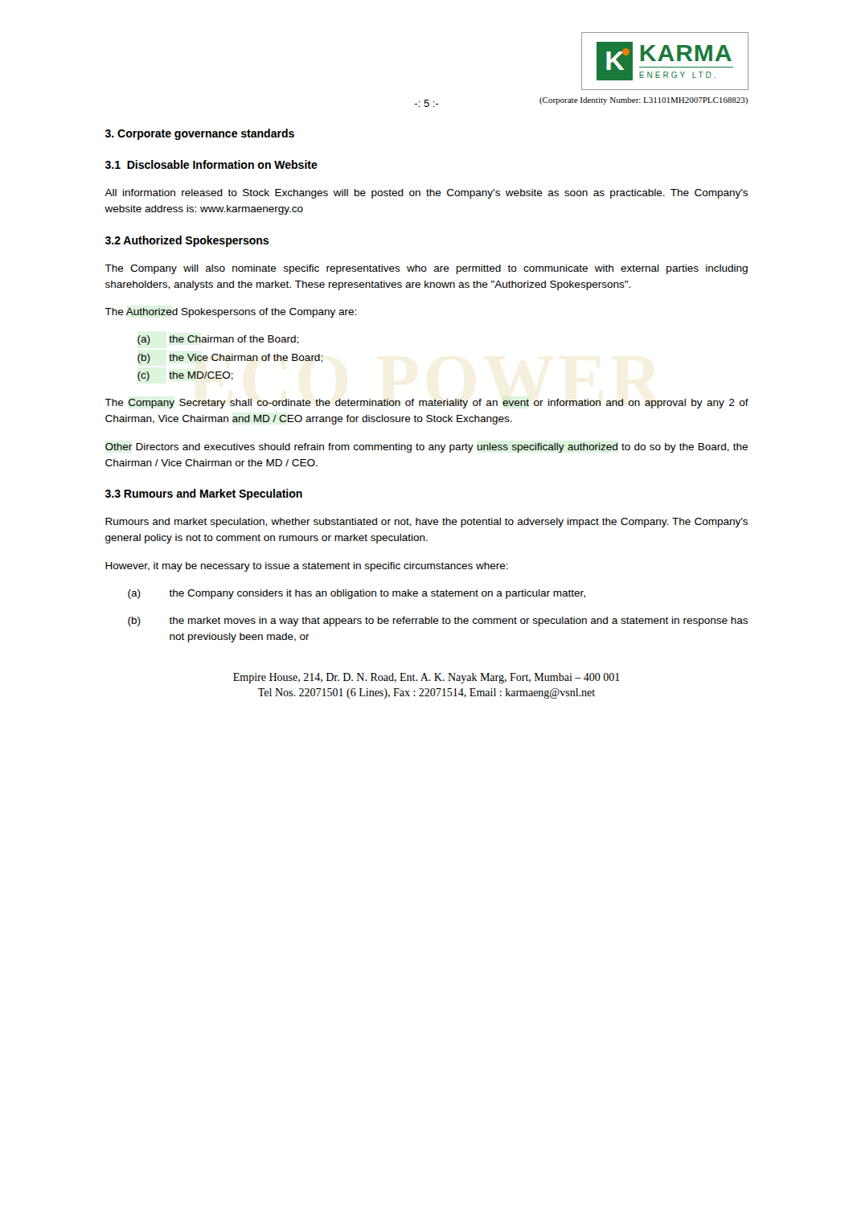ECO POWER
K
KARMA
ENERGY LTD.
(Corporate Identity Number: L31101MH2007PLC168823)
-: 5 :-
3. Corporate governance standards
3.1 Disclosable Information on Website
All information released to Stock Exchanges will be posted on the Company's website as soon as practicable. The Company's website address is: www.karmaenergy.co
3.2 Authorized Spokespersons
The Company will also nominate specific representatives who are permitted to communicate with external parties including shareholders, analysts and the market. These representatives are known as the "Authorized Spokespersons".
The Authorized Spokespersons of the Company are:
(a) the Chairman of the Board;
(b) the Vice Chairman of the Board;
(c) the MD/CEO;
The Company Secretary shall co-ordinate the determination of materiality of an event or information and on approval by any 2 of Chairman, Vice Chairman and MD / CEO arrange for disclosure to Stock Exchanges.
Other Directors and executives should refrain from commenting to any party unless specifically authorized to do so by the Board, the Chairman / Vice Chairman or the MD / CEO.
3.3 Rumours and Market Speculation
Rumours and market speculation, whether substantiated or not, have the potential to adversely impact the Company. The Company's general policy is not to comment on rumours or market speculation.
However, it may be necessary to issue a statement in specific circumstances where:
(a)
the Company considers it has an obligation to make a statement on a particular matter,
(b)
the market moves in a way that appears to be referrable to the comment or speculation and a statement in response has not previously been made, or
Empire House, 214, Dr. D. N. Road, Ent. A. K. Nayak Marg, Fort, Mumbai – 400 001
Tel Nos. 22071501 (6 Lines), Fax : 22071514, Email : karmaeng@vsnl.net